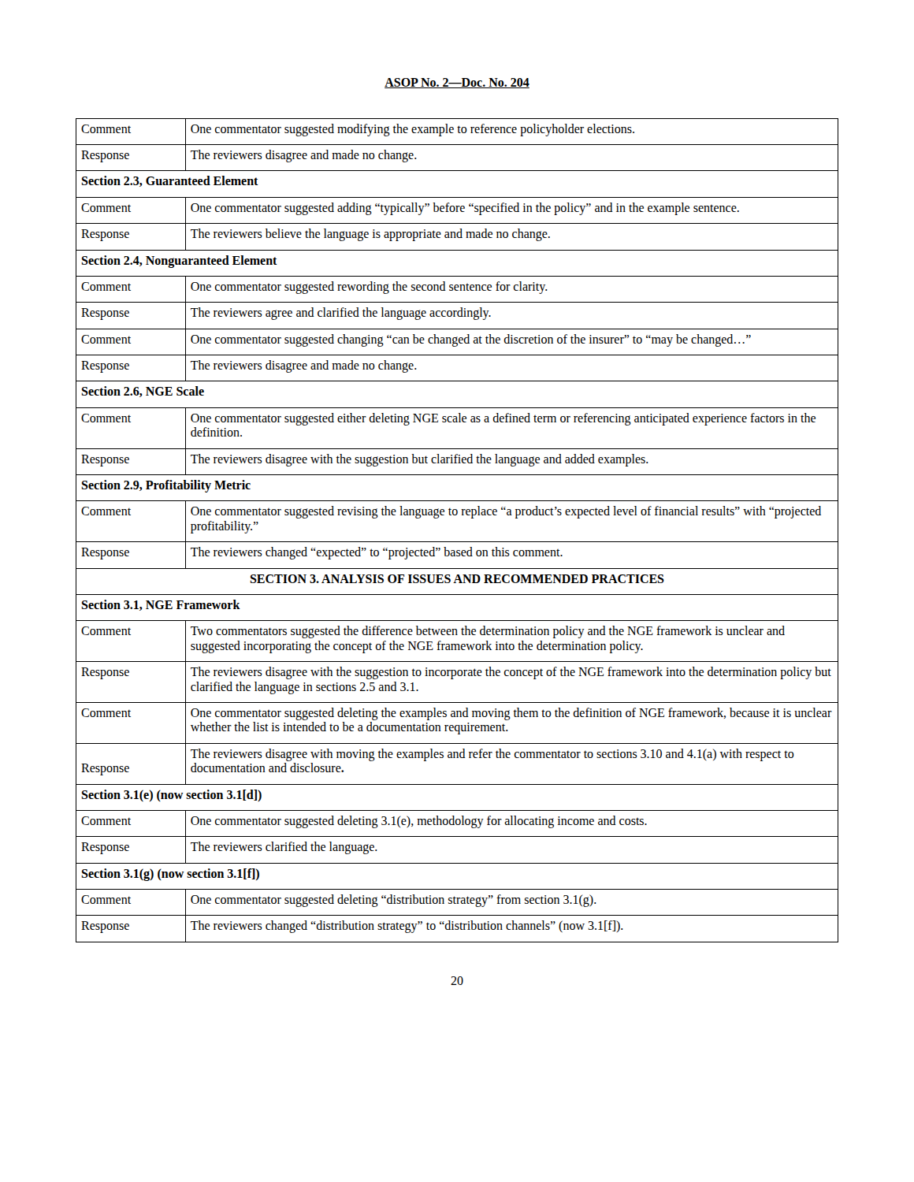ASOP No. 2—Doc. No. 204
| Comment | One commentator suggested modifying the example to reference policyholder elections. |
| Response | The reviewers disagree and made no change. |
| Section 2.3, Guaranteed Element |
| Comment | One commentator suggested adding “typically” before “specified in the policy” and in the example sentence. |
| Response | The reviewers believe the language is appropriate and made no change. |
| Section 2.4, Nonguaranteed Element |
| Comment | One commentator suggested rewording the second sentence for clarity. |
| Response | The reviewers agree and clarified the language accordingly. |
| Comment | One commentator suggested changing “can be changed at the discretion of the insurer” to “may be changed…” |
| Response | The reviewers disagree and made no change. |
| Section 2.6, NGE Scale |
| Comment | One commentator suggested either deleting NGE scale as a defined term or referencing anticipated experience factors in the definition. |
| Response | The reviewers disagree with the suggestion but clarified the language and added examples. |
| Section 2.9, Profitability Metric |
| Comment | One commentator suggested revising the language to replace “a product’s expected level of financial results” with “projected profitability.” |
| Response | The reviewers changed “expected” to “projected” based on this comment. |
| SECTION 3. ANALYSIS OF ISSUES AND RECOMMENDED PRACTICES |
| Section 3.1, NGE Framework |
| Comment | Two commentators suggested the difference between the determination policy and the NGE framework is unclear and suggested incorporating the concept of the NGE framework into the determination policy. |
| Response | The reviewers disagree with the suggestion to incorporate the concept of the NGE framework into the determination policy but clarified the language in sections 2.5 and 3.1. |
| Comment | One commentator suggested deleting the examples and moving them to the definition of NGE framework, because it is unclear whether the list is intended to be a documentation requirement. |
| Response | The reviewers disagree with moving the examples and refer the commentator to sections 3.10 and 4.1(a) with respect to documentation and disclosure . |
| Section 3.1(e) (now section 3.1[d]) |
| Comment | One commentator suggested deleting 3.1(e), methodology for allocating income and costs. |
| Response | The reviewers clarified the language. |
| Section 3.1(g) (now section 3.1[f]) |
| Comment | One commentator suggested deleting “distribution strategy” from section 3.1(g). |
| Response | The reviewers changed “distribution strategy” to “distribution channels” (now 3.1[f]). |
20